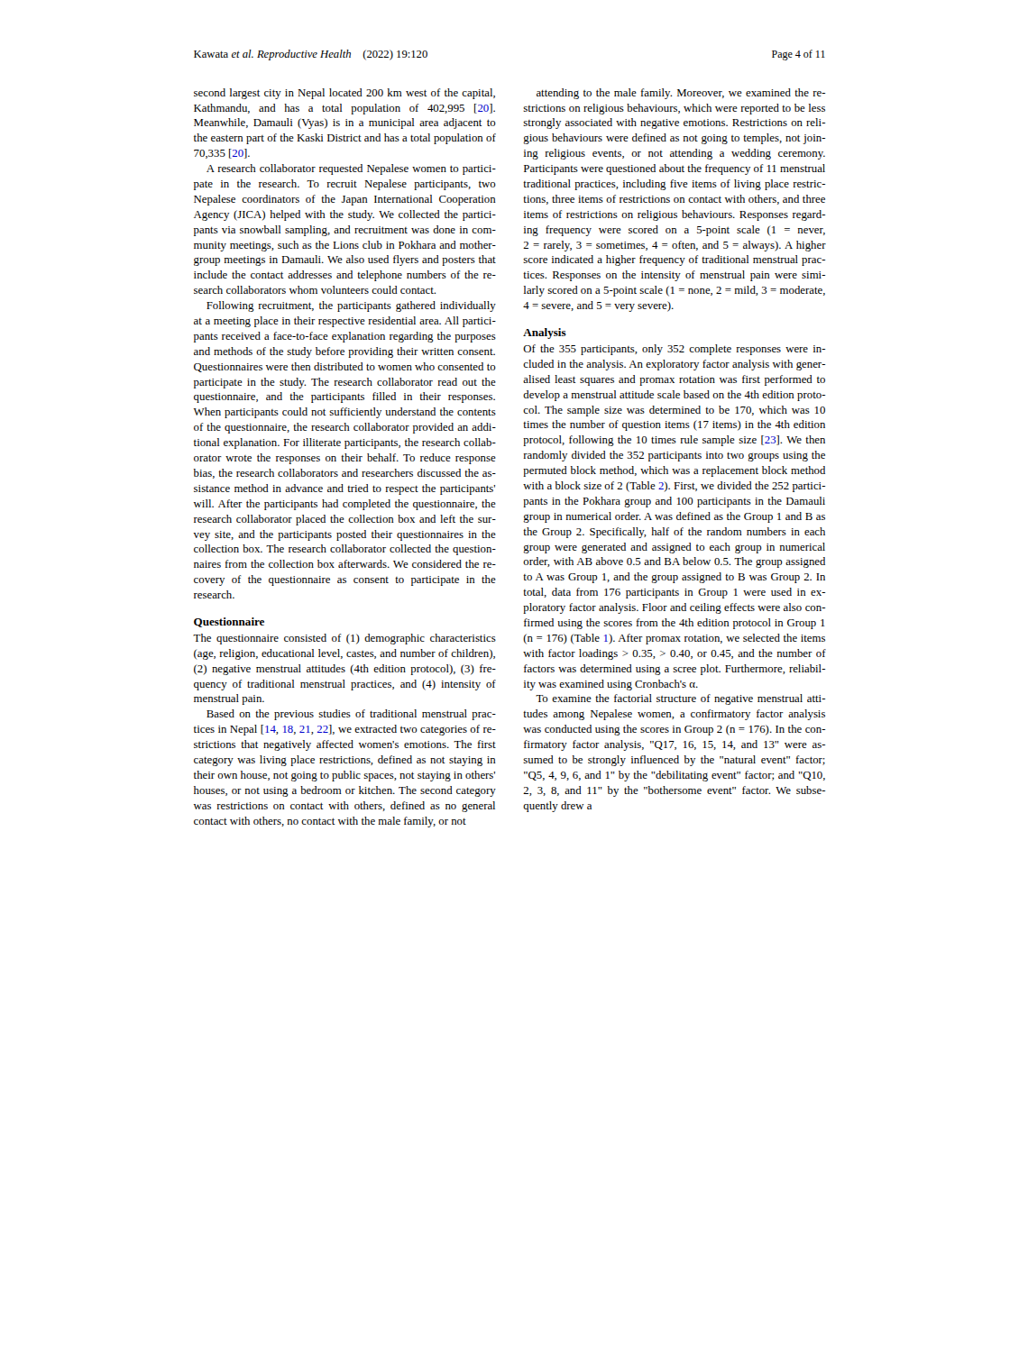Kawata et al. Reproductive Health (2022) 19:120
Page 4 of 11
second largest city in Nepal located 200 km west of the capital, Kathmandu, and has a total population of 402,995 [20]. Meanwhile, Damauli (Vyas) is in a municipal area adjacent to the eastern part of the Kaski District and has a total population of 70,335 [20].
A research collaborator requested Nepalese women to participate in the research. To recruit Nepalese participants, two Nepalese coordinators of the Japan International Cooperation Agency (JICA) helped with the study. We collected the participants via snowball sampling, and recruitment was done in community meetings, such as the Lions club in Pokhara and mother-group meetings in Damauli. We also used flyers and posters that include the contact addresses and telephone numbers of the research collaborators whom volunteers could contact.
Following recruitment, the participants gathered individually at a meeting place in their respective residential area. All participants received a face-to-face explanation regarding the purposes and methods of the study before providing their written consent. Questionnaires were then distributed to women who consented to participate in the study. The research collaborator read out the questionnaire, and the participants filled in their responses. When participants could not sufficiently understand the contents of the questionnaire, the research collaborator provided an additional explanation. For illiterate participants, the research collaborator wrote the responses on their behalf. To reduce response bias, the research collaborators and researchers discussed the assistance method in advance and tried to respect the participants' will. After the participants had completed the questionnaire, the research collaborator placed the collection box and left the survey site, and the participants posted their questionnaires in the collection box. The research collaborator collected the questionnaires from the collection box afterwards. We considered the recovery of the questionnaire as consent to participate in the research.
Questionnaire
The questionnaire consisted of (1) demographic characteristics (age, religion, educational level, castes, and number of children), (2) negative menstrual attitudes (4th edition protocol), (3) frequency of traditional menstrual practices, and (4) intensity of menstrual pain.
Based on the previous studies of traditional menstrual practices in Nepal [14, 18, 21, 22], we extracted two categories of restrictions that negatively affected women's emotions. The first category was living place restrictions, defined as not staying in their own house, not going to public spaces, not staying in others' houses, or not using a bedroom or kitchen. The second category was restrictions on contact with others, defined as no general contact with others, no contact with the male family, or not
attending to the male family. Moreover, we examined the restrictions on religious behaviours, which were reported to be less strongly associated with negative emotions. Restrictions on religious behaviours were defined as not going to temples, not joining religious events, or not attending a wedding ceremony. Participants were questioned about the frequency of 11 menstrual traditional practices, including five items of living place restrictions, three items of restrictions on contact with others, and three items of restrictions on religious behaviours. Responses regarding frequency were scored on a 5-point scale (1 = never, 2 = rarely, 3 = sometimes, 4 = often, and 5 = always). A higher score indicated a higher frequency of traditional menstrual practices. Responses on the intensity of menstrual pain were similarly scored on a 5-point scale (1 = none, 2 = mild, 3 = moderate, 4 = severe, and 5 = very severe).
Analysis
Of the 355 participants, only 352 complete responses were included in the analysis. An exploratory factor analysis with generalised least squares and promax rotation was first performed to develop a menstrual attitude scale based on the 4th edition protocol. The sample size was determined to be 170, which was 10 times the number of question items (17 items) in the 4th edition protocol, following the 10 times rule sample size [23]. We then randomly divided the 352 participants into two groups using the permuted block method, which was a replacement block method with a block size of 2 (Table 2). First, we divided the 252 participants in the Pokhara group and 100 participants in the Damauli group in numerical order. A was defined as the Group 1 and B as the Group 2. Specifically, half of the random numbers in each group were generated and assigned to each group in numerical order, with AB above 0.5 and BA below 0.5. The group assigned to A was Group 1, and the group assigned to B was Group 2. In total, data from 176 participants in Group 1 were used in exploratory factor analysis. Floor and ceiling effects were also confirmed using the scores from the 4th edition protocol in Group 1 (n = 176) (Table 1). After promax rotation, we selected the items with factor loadings > 0.35, > 0.40, or 0.45, and the number of factors was determined using a scree plot. Furthermore, reliability was examined using Cronbach's α.
To examine the factorial structure of negative menstrual attitudes among Nepalese women, a confirmatory factor analysis was conducted using the scores in Group 2 (n = 176). In the confirmatory factor analysis, "Q17, 16, 15, 14, and 13" were assumed to be strongly influenced by the "natural event" factor; "Q5, 4, 9, 6, and 1" by the "debilitating event" factor; and "Q10, 2, 3, 8, and 11" by the "bothersome event" factor. We subsequently drew a